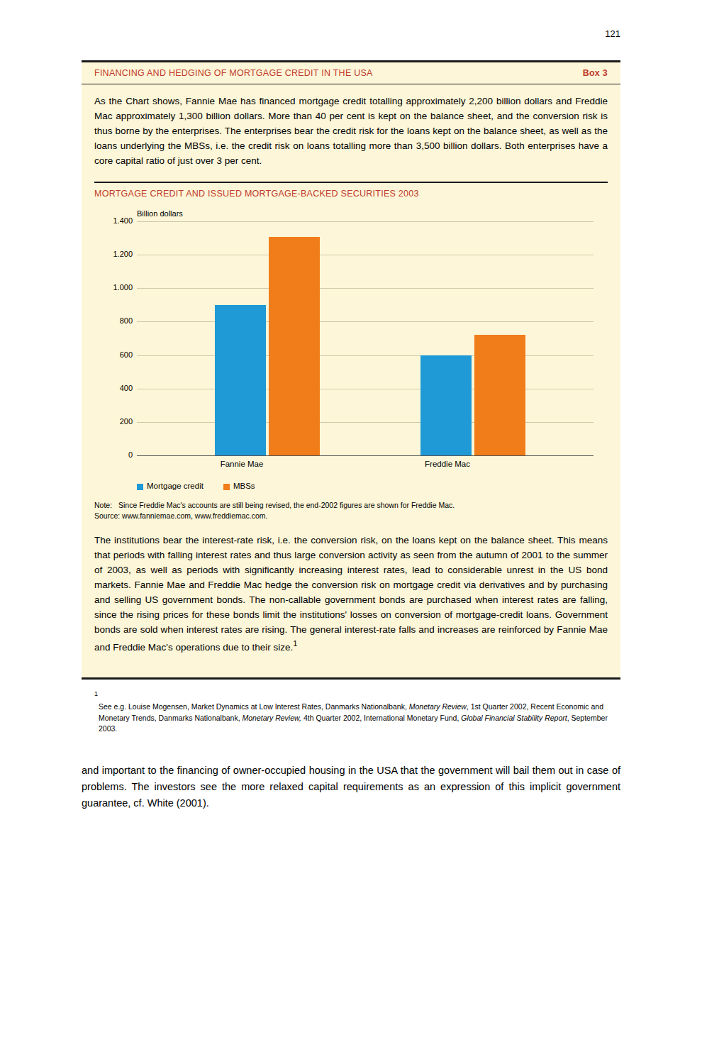121
Financing and hedging of mortgage credit in the USA Box 3
As the Chart shows, Fannie Mae has financed mortgage credit totalling approximately 2,200 billion dollars and Freddie Mac approximately 1,300 billion dollars. More than 40 per cent is kept on the balance sheet, and the conversion risk is thus borne by the enterprises. The enterprises bear the credit risk for the loans kept on the balance sheet, as well as the loans underlying the MBSs, i.e. the credit risk on loans totalling more than 3,500 billion dollars. Both enterprises have a core capital ratio of just over 3 per cent.
Mortgage credit and issued mortgage-backed securities 2003
Billion dollars
1.400
1.200
1.000
800
600
400
200
0
Fannie Mae
Freddie Mac
Mortgage credit MBSs
Note: Since Freddie Mac's accounts are still being revised, the end-2002 figures are shown for Freddie Mac.
Source: www.fanniemae.com, www.freddiemac.com.
The institutions bear the interest-rate risk, i.e. the conversion risk, on the loans kept on the balance sheet. This means that periods with falling interest rates and thus large conversion activity as seen from the autumn of 2001 to the summer of 2003, as well as periods with significantly increasing interest rates, lead to considerable unrest in the US bond markets. Fannie Mae and Freddie Mac hedge the conversion risk on mortgage credit via derivatives and by purchasing and selling US government bonds. The non-callable government bonds are purchased when interest rates are falling, since the rising prices for these bonds limit the institutions' losses on conversion of mortgage-credit loans. Government bonds are sold when interest rates are rising. The general interest-rate falls and increases are reinforced by Fannie Mae and Freddie Mac's operations due to their size.1
1See e.g. Louise Mogensen, Market Dynamics at Low Interest Rates, Danmarks Nationalbank, Monetary Review, 1st Quarter 2002, Recent Economic and Monetary Trends, Danmarks Nationalbank, Monetary Review, 4th Quarter 2002, International Monetary Fund, Global Financial Stability Report, September 2003.
and important to the financing of owner-occupied housing in the USA that the government will bail them out in case of problems. The investors see the more relaxed capital requirements as an expression of this implicit government guarantee, cf. White (2001).